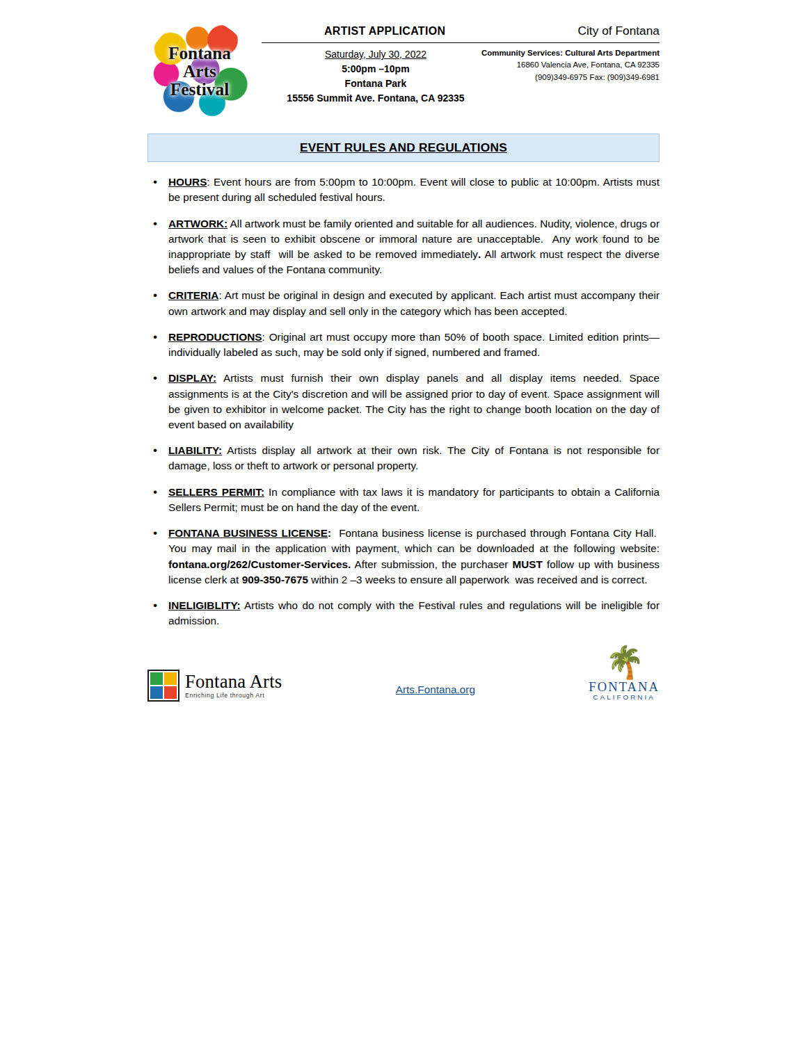Fontana
Arts
Festival
ARTIST APPLICATION City of Fontana
Saturday, July 30, 2022
5:00pm –10pm
Fontana Park
15556 Summit Ave. Fontana, CA 92335
Community Services: Cultural Arts Department
16860 Valencia Ave, Fontana, CA 92335
(909)349-6975 Fax: (909)349-6981
EVENT RULES AND REGULATIONS
HOURS: Event hours are from 5:00pm to 10:00pm. Event will close to public at 10:00pm. Artists must be present during all scheduled festival hours.
ARTWORK: All artwork must be family oriented and suitable for all audiences. Nudity, violence, drugs or artwork that is seen to exhibit obscene or immoral nature are unacceptable. Any work found to be inappropriate by staff will be asked to be removed immediately. All artwork must respect the diverse beliefs and values of the Fontana community.
CRITERIA: Art must be original in design and executed by applicant. Each artist must accompany their own artwork and may display and sell only in the category which has been accepted.
REPRODUCTIONS: Original art must occupy more than 50% of booth space. Limited edition prints—individually labeled as such, may be sold only if signed, numbered and framed.
DISPLAY: Artists must furnish their own display panels and all display items needed. Space assignments is at the City's discretion and will be assigned prior to day of event. Space assignment will be given to exhibitor in welcome packet. The City has the right to change booth location on the day of event based on availability
LIABILITY: Artists display all artwork at their own risk. The City of Fontana is not responsible for damage, loss or theft to artwork or personal property.
SELLERS PERMIT: In compliance with tax laws it is mandatory for participants to obtain a California Sellers Permit; must be on hand the day of the event.
FONTANA BUSINESS LICENSE: Fontana business license is purchased through Fontana City Hall. You may mail in the application with payment, which can be downloaded at the following website: fontana.org/262/Customer-Services. After submission, the purchaser MUST follow up with business license clerk at 909-350-7675 within 2 –3 weeks to ensure all paperwork was received and is correct.
INELIGIBLITY: Artists who do not comply with the Festival rules and regulations will be ineligible for admission.
Fontana Arts
Enriching Life through Art
Arts.Fontana.org
🌴
FONTANA
CALIFORNIA